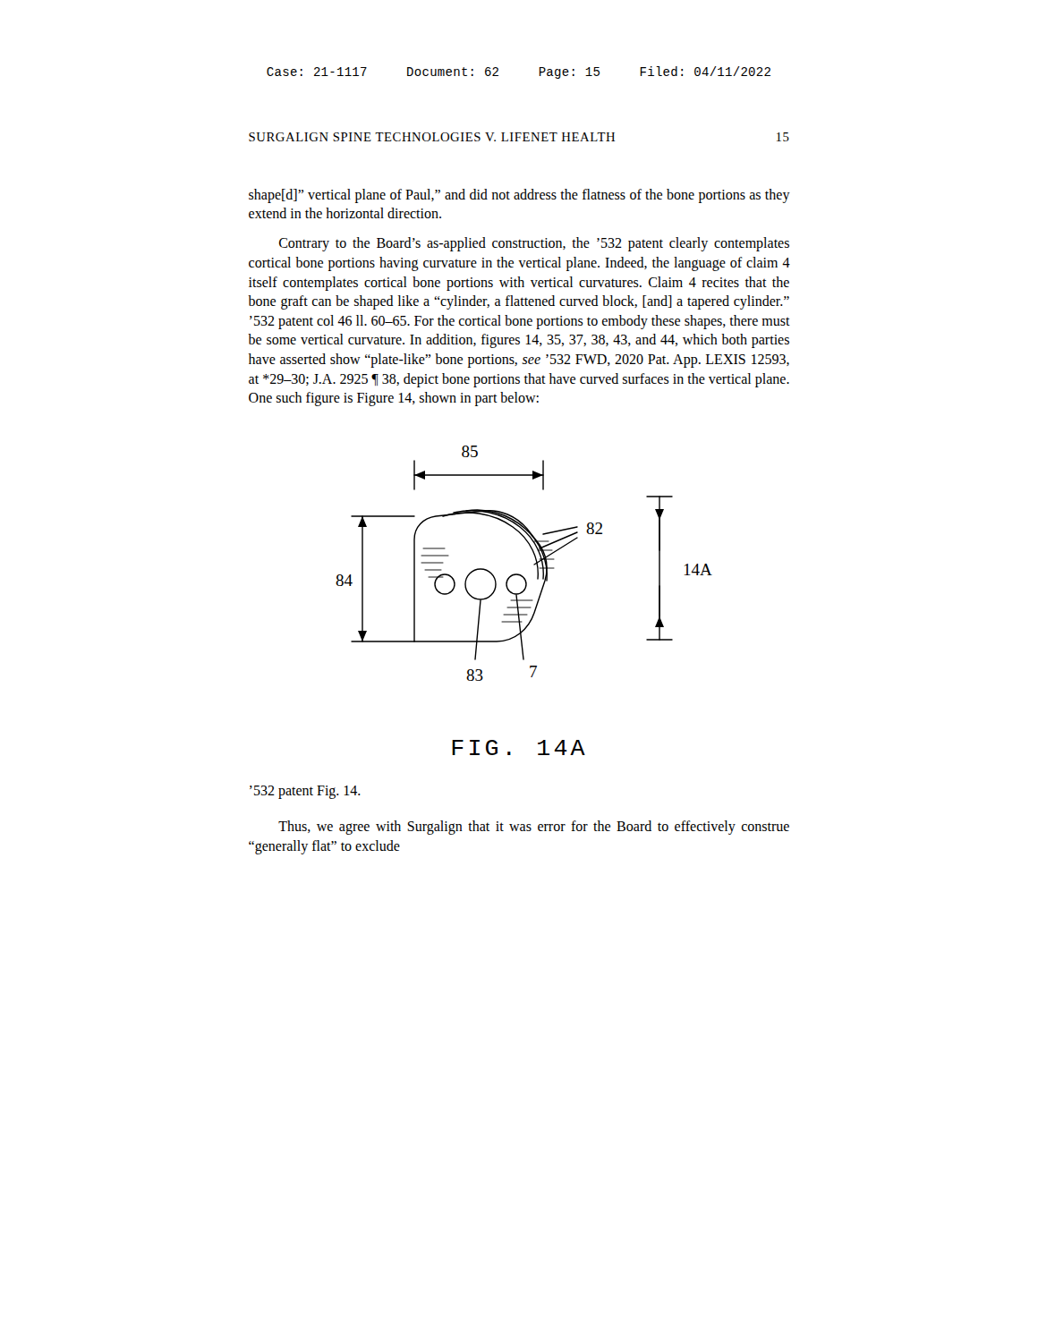Case: 21-1117 Document: 62 Page: 15 Filed: 04/11/2022
Surgalign Spine Technologies v. LifeNet Health 15
shape[d]” vertical plane of Paul,” and did not address the flatness of the bone portions as they extend in the horizontal direction.
Contrary to the Board’s as-applied construction, the ’532 patent clearly contemplates cortical bone portions having curvature in the vertical plane. Indeed, the language of claim 4 itself contemplates cortical bone portions with vertical curvatures. Claim 4 recites that the bone graft can be shaped like a “cylinder, a flattened curved block, [and] a tapered cylinder.” ’532 patent col 46 ll. 60–65. For the cortical bone portions to embody these shapes, there must be some vertical curvature. In addition, figures 14, 35, 37, 38, 43, and 44, which both parties have asserted show “plate-like” bone portions, see ’532 FWD, 2020 Pat. App. LEXIS 12593, at *29–30; J.A. 2925 ¶ 38, depict bone portions that have curved surfaces in the vertical plane. One such figure is Figure 14, shown in part below:
85 84 82 14A 83 7
FIG. 14A
’532 patent Fig. 14.
Thus, we agree with Surgalign that it was error for the Board to effectively construe “generally flat” to exclude